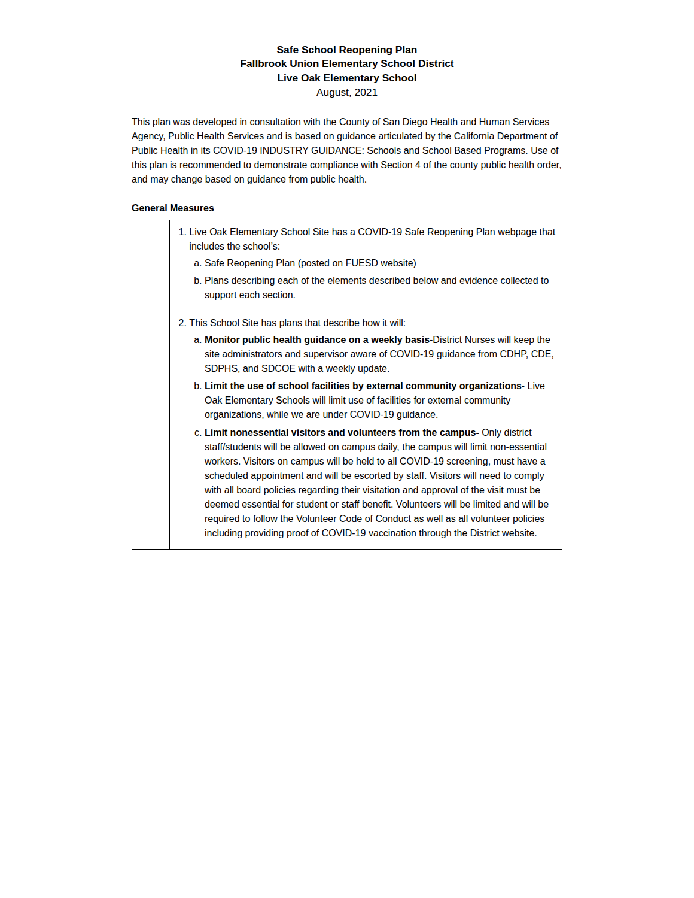Safe School Reopening Plan
Fallbrook Union Elementary School District
Live Oak Elementary School
August, 2021
This plan was developed in consultation with the County of San Diego Health and Human Services Agency, Public Health Services and is based on guidance articulated by the California Department of Public Health in its COVID-19 INDUSTRY GUIDANCE: Schools and School Based Programs. Use of this plan is recommended to demonstrate compliance with Section 4 of the county public health order, and may change based on guidance from public health.
General Measures
| | Live Oak Elementary School Site has a COVID-19 Safe Reopening Plan webpage that includes the school’s: Safe Reopening Plan (posted on FUESD website) Plans describing each of the elements described below and evidence collected to support each section. |
| | This School Site has plans that describe how it will: Monitor public health guidance on a weekly basis -District Nurses will keep the site administrators and supervisor aware of COVID-19 guidance from CDHP, CDE, SDPHS, and SDCOE with a weekly update. Limit the use of school facilities by external community organizations - Live Oak Elementary Schools will limit use of facilities for external community organizations, while we are under COVID-19 guidance. Limit nonessential visitors and volunteers from the campus- Only district staff/students will be allowed on campus daily, the campus will limit non-essential workers. Visitors on campus will be held to all COVID-19 screening, must have a scheduled appointment and will be escorted by staff. Visitors will need to comply with all board policies regarding their visitation and approval of the visit must be deemed essential for student or staff benefit. Volunteers will be limited and will be required to follow the Volunteer Code of Conduct as well as all volunteer policies including providing proof of COVID-19 vaccination through the District website. |